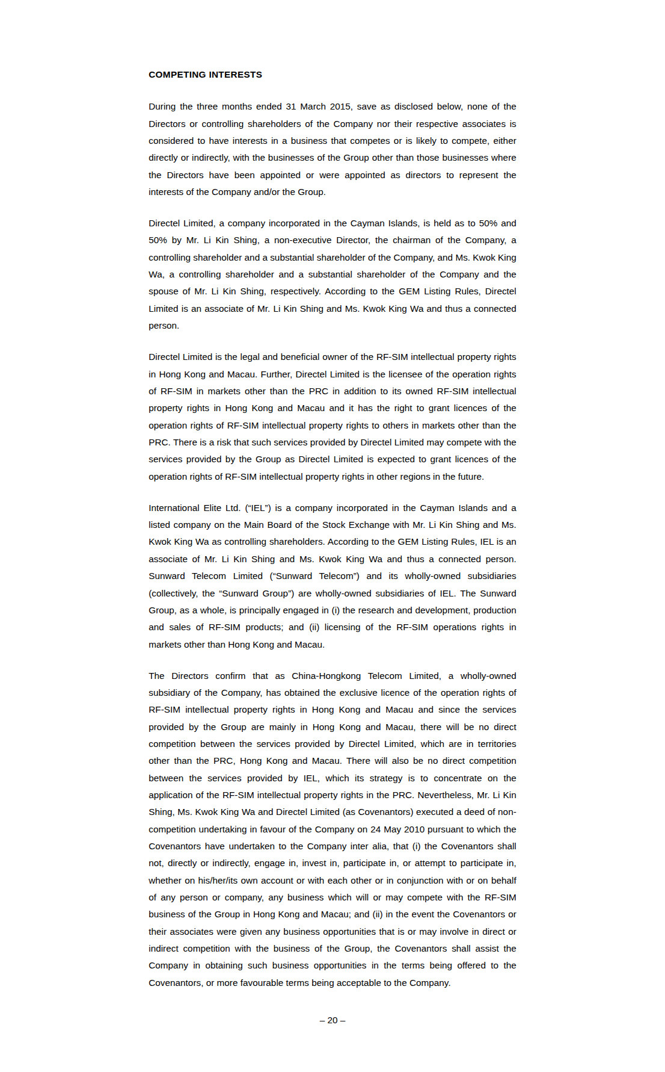COMPETING INTERESTS
During the three months ended 31 March 2015, save as disclosed below, none of the Directors or controlling shareholders of the Company nor their respective associates is considered to have interests in a business that competes or is likely to compete, either directly or indirectly, with the businesses of the Group other than those businesses where the Directors have been appointed or were appointed as directors to represent the interests of the Company and/or the Group.
Directel Limited, a company incorporated in the Cayman Islands, is held as to 50% and 50% by Mr. Li Kin Shing, a non-executive Director, the chairman of the Company, a controlling shareholder and a substantial shareholder of the Company, and Ms. Kwok King Wa, a controlling shareholder and a substantial shareholder of the Company and the spouse of Mr. Li Kin Shing, respectively. According to the GEM Listing Rules, Directel Limited is an associate of Mr. Li Kin Shing and Ms. Kwok King Wa and thus a connected person.
Directel Limited is the legal and beneficial owner of the RF-SIM intellectual property rights in Hong Kong and Macau. Further, Directel Limited is the licensee of the operation rights of RF-SIM in markets other than the PRC in addition to its owned RF-SIM intellectual property rights in Hong Kong and Macau and it has the right to grant licences of the operation rights of RF-SIM intellectual property rights to others in markets other than the PRC. There is a risk that such services provided by Directel Limited may compete with the services provided by the Group as Directel Limited is expected to grant licences of the operation rights of RF-SIM intellectual property rights in other regions in the future.
International Elite Ltd. (“IEL”) is a company incorporated in the Cayman Islands and a listed company on the Main Board of the Stock Exchange with Mr. Li Kin Shing and Ms. Kwok King Wa as controlling shareholders. According to the GEM Listing Rules, IEL is an associate of Mr. Li Kin Shing and Ms. Kwok King Wa and thus a connected person. Sunward Telecom Limited (“Sunward Telecom”) and its wholly-owned subsidiaries (collectively, the “Sunward Group”) are wholly-owned subsidiaries of IEL. The Sunward Group, as a whole, is principally engaged in (i) the research and development, production and sales of RF-SIM products; and (ii) licensing of the RF-SIM operations rights in markets other than Hong Kong and Macau.
The Directors confirm that as China-Hongkong Telecom Limited, a wholly-owned subsidiary of the Company, has obtained the exclusive licence of the operation rights of RF-SIM intellectual property rights in Hong Kong and Macau and since the services provided by the Group are mainly in Hong Kong and Macau, there will be no direct competition between the services provided by Directel Limited, which are in territories other than the PRC, Hong Kong and Macau. There will also be no direct competition between the services provided by IEL, which its strategy is to concentrate on the application of the RF-SIM intellectual property rights in the PRC. Nevertheless, Mr. Li Kin Shing, Ms. Kwok King Wa and Directel Limited (as Covenantors) executed a deed of non-competition undertaking in favour of the Company on 24 May 2010 pursuant to which the Covenantors have undertaken to the Company inter alia, that (i) the Covenantors shall not, directly or indirectly, engage in, invest in, participate in, or attempt to participate in, whether on his/her/its own account or with each other or in conjunction with or on behalf of any person or company, any business which will or may compete with the RF-SIM business of the Group in Hong Kong and Macau; and (ii) in the event the Covenantors or their associates were given any business opportunities that is or may involve in direct or indirect competition with the business of the Group, the Covenantors shall assist the Company in obtaining such business opportunities in the terms being offered to the Covenantors, or more favourable terms being acceptable to the Company.
– 20 –